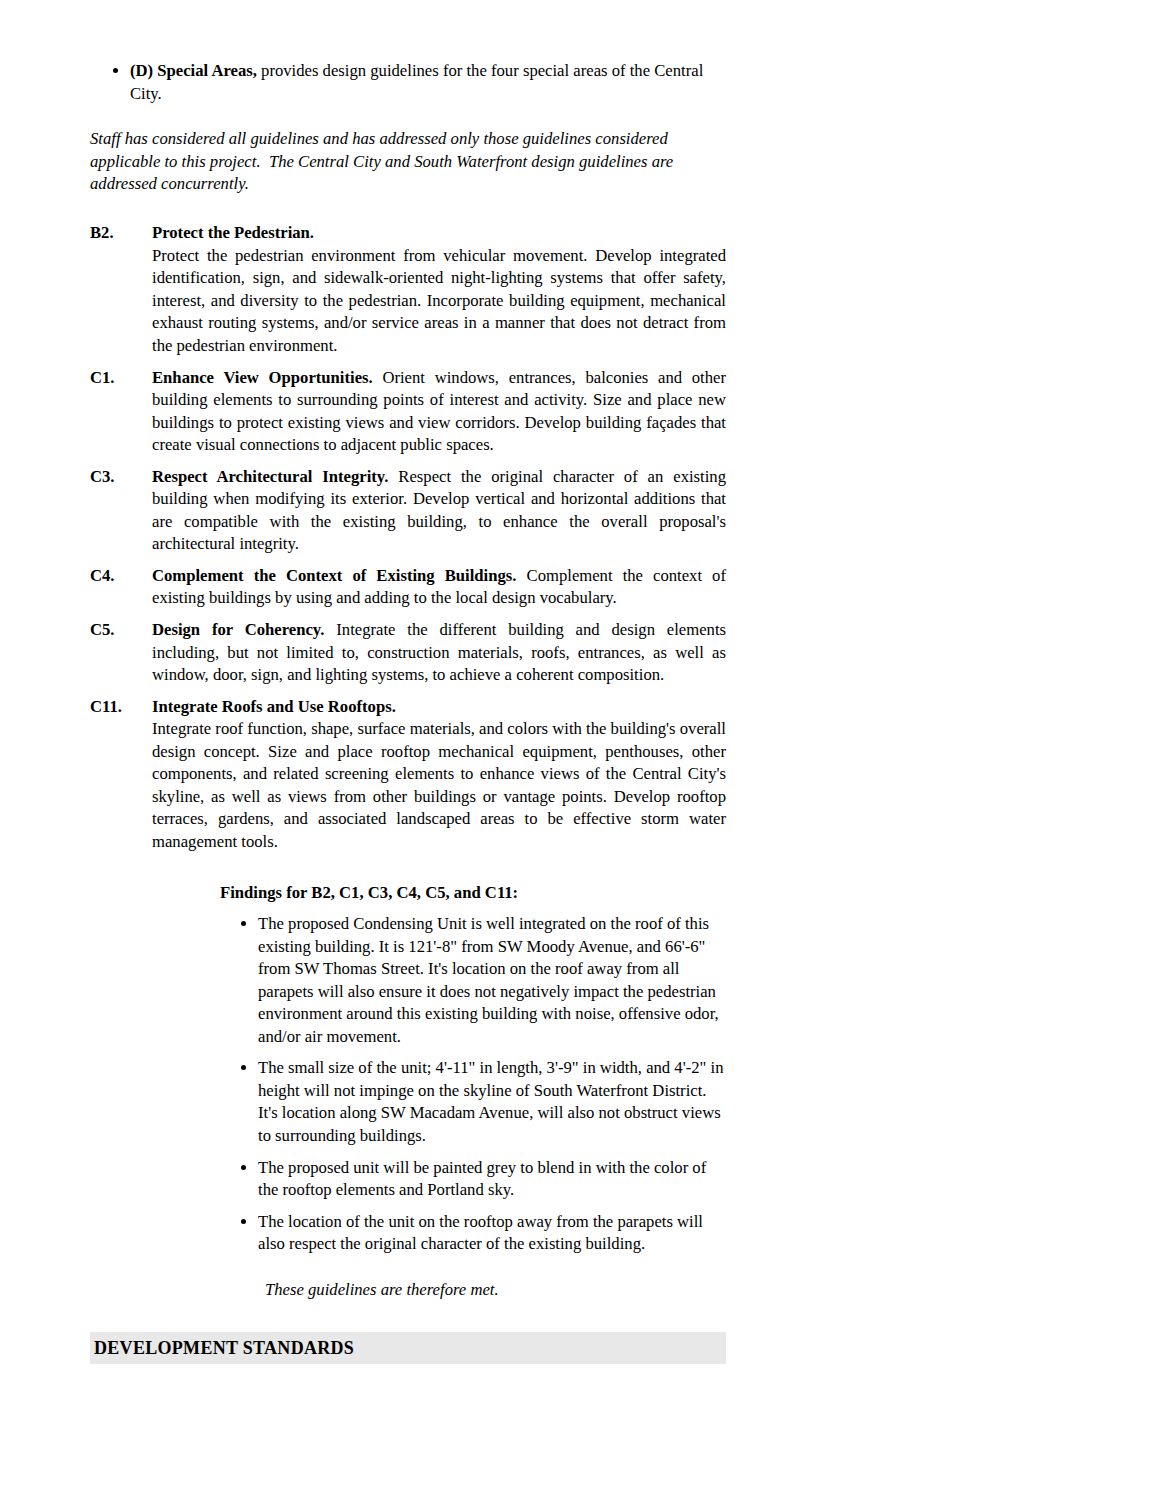(D) Special Areas, provides design guidelines for the four special areas of the Central City.
Staff has considered all guidelines and has addressed only those guidelines considered applicable to this project. The Central City and South Waterfront design guidelines are addressed concurrently.
| B2. | Protect the Pedestrian. Protect the pedestrian environment from vehicular movement. Develop integrated identification, sign, and sidewalk-oriented night-lighting systems that offer safety, interest, and diversity to the pedestrian. Incorporate building equipment, mechanical exhaust routing systems, and/or service areas in a manner that does not detract from the pedestrian environment. |
| C1. | Enhance View Opportunities. Orient windows, entrances, balconies and other building elements to surrounding points of interest and activity. Size and place new buildings to protect existing views and view corridors. Develop building façades that create visual connections to adjacent public spaces. |
| C3. | Respect Architectural Integrity. Respect the original character of an existing building when modifying its exterior. Develop vertical and horizontal additions that are compatible with the existing building, to enhance the overall proposal's architectural integrity. |
| C4. | Complement the Context of Existing Buildings. Complement the context of existing buildings by using and adding to the local design vocabulary. |
| C5. | Design for Coherency. Integrate the different building and design elements including, but not limited to, construction materials, roofs, entrances, as well as window, door, sign, and lighting systems, to achieve a coherent composition. |
| C11. | Integrate Roofs and Use Rooftops. Integrate roof function, shape, surface materials, and colors with the building's overall design concept. Size and place rooftop mechanical equipment, penthouses, other components, and related screening elements to enhance views of the Central City's skyline, as well as views from other buildings or vantage points. Develop rooftop terraces, gardens, and associated landscaped areas to be effective storm water management tools. |
Findings for B2, C1, C3, C4, C5, and C11:
The proposed Condensing Unit is well integrated on the roof of this existing building. It is 121'-8" from SW Moody Avenue, and 66'-6" from SW Thomas Street. It's location on the roof away from all parapets will also ensure it does not negatively impact the pedestrian environment around this existing building with noise, offensive odor, and/or air movement.
The small size of the unit; 4'-11" in length, 3'-9" in width, and 4'-2" in height will not impinge on the skyline of South Waterfront District. It's location along SW Macadam Avenue, will also not obstruct views to surrounding buildings.
The proposed unit will be painted grey to blend in with the color of the rooftop elements and Portland sky.
The location of the unit on the rooftop away from the parapets will also respect the original character of the existing building.
These guidelines are therefore met.
DEVELOPMENT STANDARDS